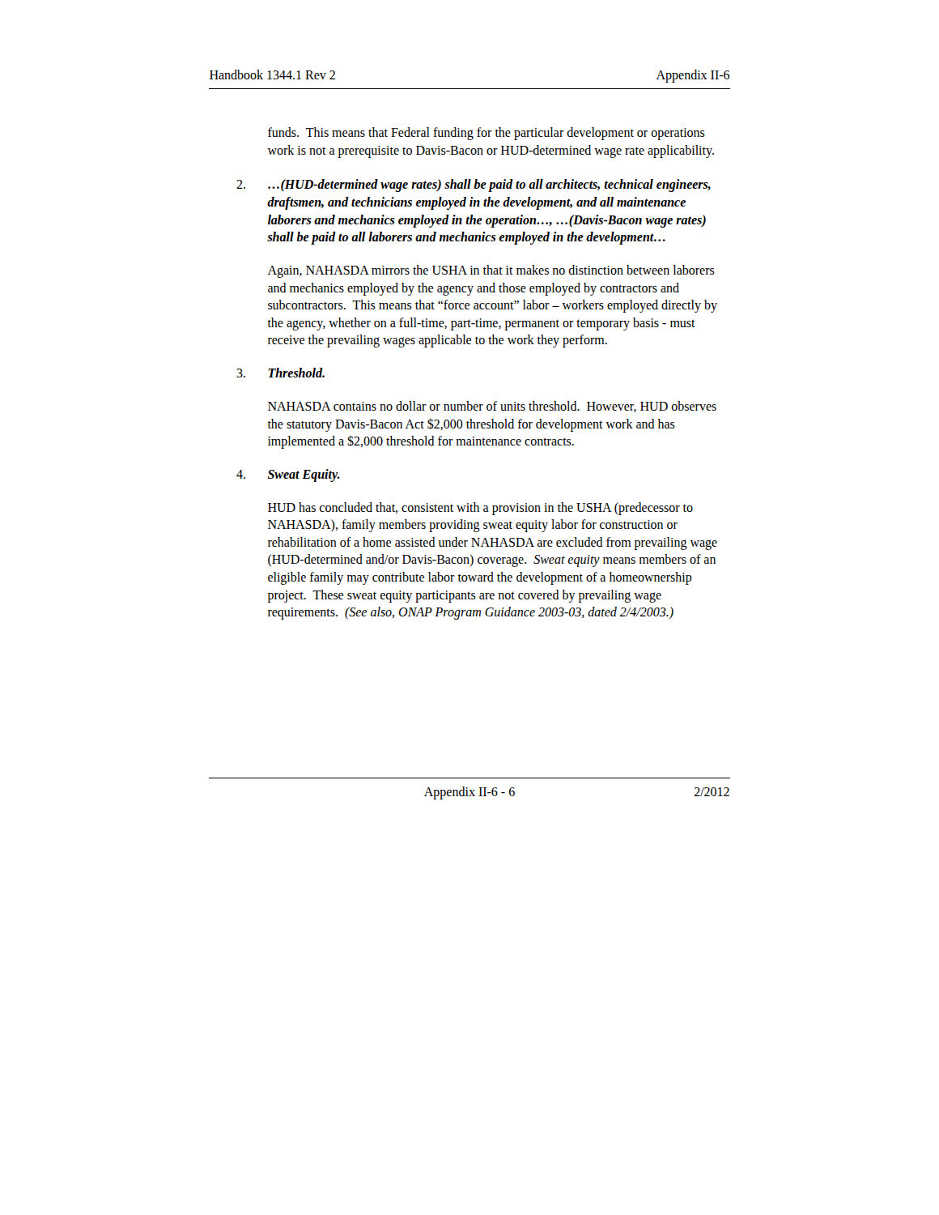Handbook 1344.1 Rev 2
Appendix II-6
funds. This means that Federal funding for the particular development or operations work is not a prerequisite to Davis-Bacon or HUD-determined wage rate applicability.
2.
…(HUD-determined wage rates) shall be paid to all architects, technical engineers, draftsmen, and technicians employed in the development, and all maintenance laborers and mechanics employed in the operation…, …(Davis-Bacon wage rates) shall be paid to all laborers and mechanics employed in the development…
Again, NAHASDA mirrors the USHA in that it makes no distinction between laborers and mechanics employed by the agency and those employed by contractors and subcontractors. This means that “force account” labor – workers employed directly by the agency, whether on a full-time, part-time, permanent or temporary basis - must receive the prevailing wages applicable to the work they perform.
3.
Threshold.
NAHASDA contains no dollar or number of units threshold. However, HUD observes the statutory Davis-Bacon Act $2,000 threshold for development work and has implemented a $2,000 threshold for maintenance contracts.
4.
Sweat Equity.
HUD has concluded that, consistent with a provision in the USHA (predecessor to NAHASDA), family members providing sweat equity labor for construction or rehabilitation of a home assisted under NAHASDA are excluded from prevailing wage (HUD-determined and/or Davis-Bacon) coverage. Sweat equity means members of an eligible family may contribute labor toward the development of a homeownership project. These sweat equity participants are not covered by prevailing wage requirements. (See also, ONAP Program Guidance 2003-03, dated 2/4/2003.)
Appendix II-6 - 6
2/2012